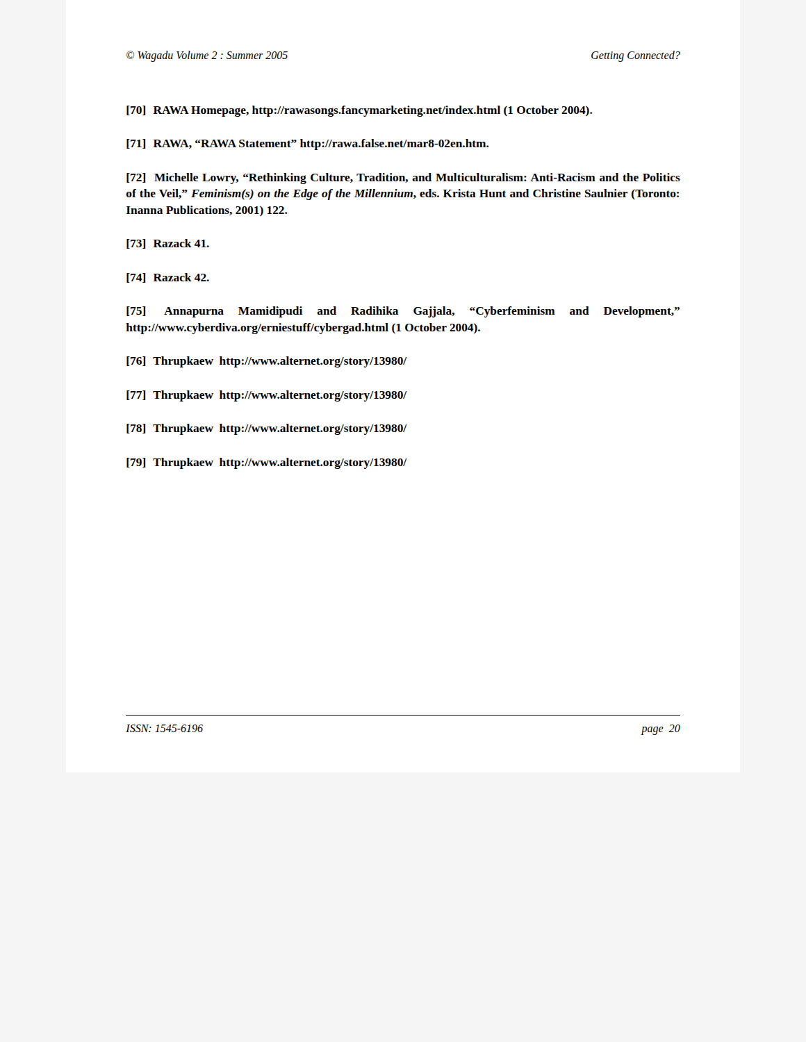© Wagadu Volume 2 : Summer 2005
Getting Connected?
[70] RAWA Homepage, http://rawasongs.fancymarketing.net/index.html (1 October 2004).
[71] RAWA, “RAWA Statement” http://rawa.false.net/mar8-02en.htm.
[72] Michelle Lowry, “Rethinking Culture, Tradition, and Multiculturalism: Anti-Racism and the Politics of the Veil,” Feminism(s) on the Edge of the Millennium, eds. Krista Hunt and Christine Saulnier (Toronto: Inanna Publications, 2001) 122.
[73] Razack 41.
[74] Razack 42.
[75] Annapurna Mamidipudi and Radihika Gajjala, “Cyberfeminism and Development,” http://www.cyberdiva.org/erniestuff/cybergad.html (1 October 2004).
[76] Thrupkaew http://www.alternet.org/story/13980/
[77] Thrupkaew http://www.alternet.org/story/13980/
[78] Thrupkaew http://www.alternet.org/story/13980/
[79] Thrupkaew http://www.alternet.org/story/13980/
ISSN: 1545-6196
page 20